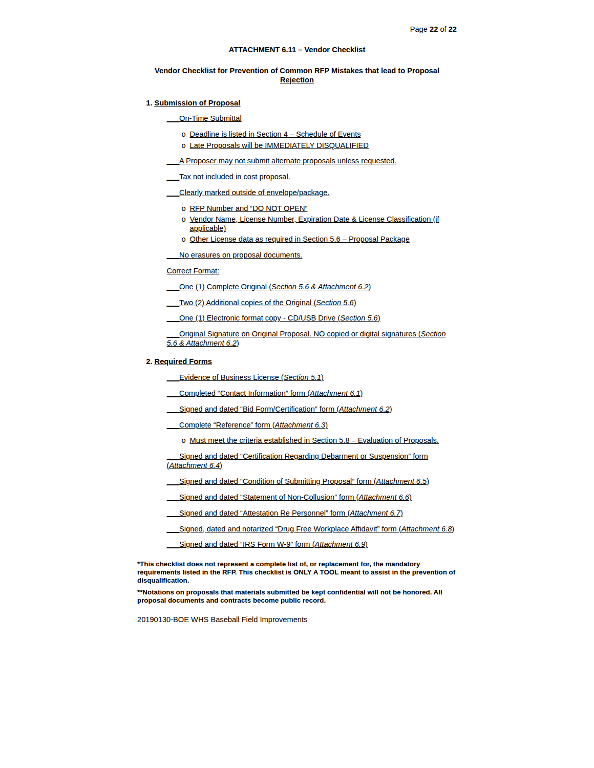Page 22 of 22
ATTACHMENT 6.11 – Vendor Checklist
Vendor Checklist for Prevention of Common RFP Mistakes that lead to Proposal Rejection
Submission of Proposal
___On-Time Submittal
Deadline is listed in Section 4 – Schedule of Events
Late Proposals will be IMMEDIATELY DISQUALIFIED
___A Proposer may not submit alternate proposals unless requested.
___Tax not included in cost proposal.
___Clearly marked outside of envelope/package.
RFP Number and “DO NOT OPEN”
Vendor Name, License Number, Expiration Date & License Classification (if applicable)
Other License data as required in Section 5.6 – Proposal Package
___No erasures on proposal documents.
Correct Format:
___One (1) Complete Original (Section 5.6 & Attachment 6.2)
___Two (2) Additional copies of the Original (Section 5.6)
___One (1) Electronic format copy - CD/USB Drive (Section 5.6)
___Original Signature on Original Proposal. NO copied or digital signatures (Section 5.6 & Attachment 6.2)
Required Forms
___Evidence of Business License (Section 5.1)
___Completed “Contact Information” form (Attachment 6.1)
___Signed and dated “Bid Form/Certification” form (Attachment 6.2)
___Complete “Reference” form (Attachment 6.3)
Must meet the criteria established in Section 5.8 – Evaluation of Proposals.
___Signed and dated “Certification Regarding Debarment or Suspension” form (Attachment 6.4)
___Signed and dated “Condition of Submitting Proposal” form (Attachment 6.5)
___Signed and dated “Statement of Non-Collusion” form (Attachment 6.6)
___Signed and dated “Attestation Re Personnel” form (Attachment 6.7)
___Signed, dated and notarized “Drug Free Workplace Affidavit” form (Attachment 6.8)
___Signed and dated “IRS Form W-9” form (Attachment 6.9)
*This checklist does not represent a complete list of, or replacement for, the mandatory requirements listed in the RFP. This checklist is ONLY A TOOL meant to assist in the prevention of disqualification.
**Notations on proposals that materials submitted be kept confidential will not be honored. All proposal documents and contracts become public record.
20190130-BOE WHS Baseball Field Improvements